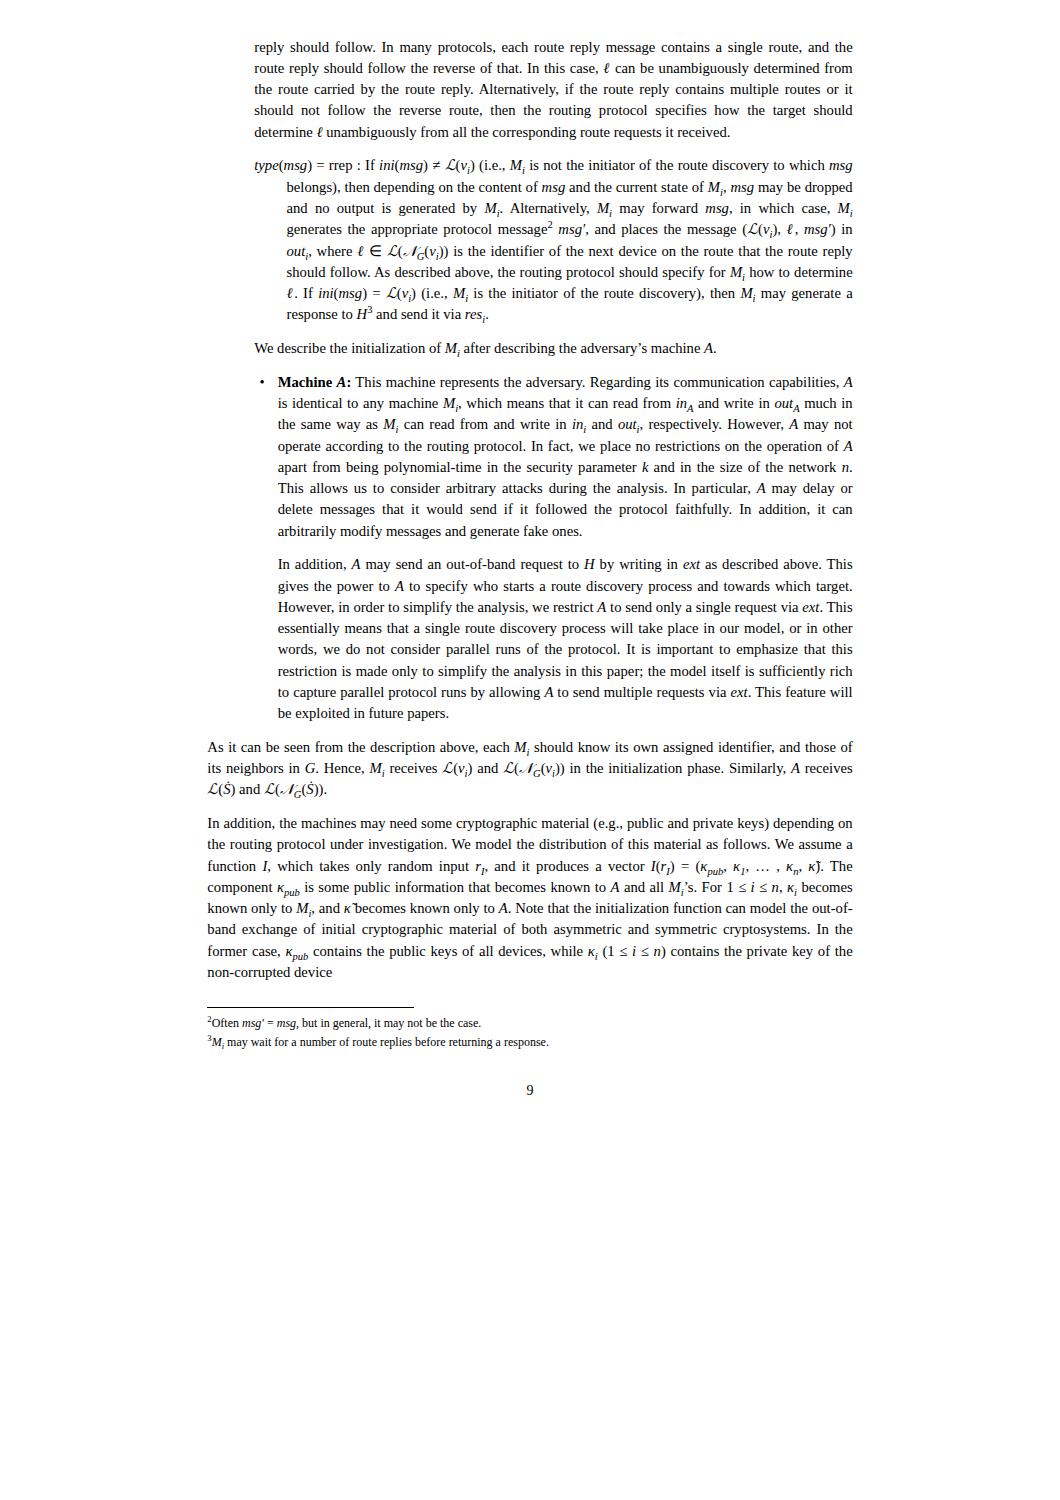reply should follow. In many protocols, each route reply message contains a single route, and the route reply should follow the reverse of that. In this case, ℓ can be unambiguously determined from the route carried by the route reply. Alternatively, if the route reply contains multiple routes or it should not follow the reverse route, then the routing protocol specifies how the target should determine ℓ unambiguously from all the corresponding route requests it received.
type(msg) = rrep : If ini(msg) ≠ ℒ(vi) (i.e., Mi is not the initiator of the route discovery to which msg belongs), then depending on the content of msg and the current state of Mi, msg may be dropped and no output is generated by Mi. Alternatively, Mi may forward msg, in which case, Mi generates the appropriate protocol message2 msg′, and places the message (ℒ(vi), ℓ, msg′) in outi, where ℓ ∈ ℒ(𝒩G(vi)) is the identifier of the next device on the route that the route reply should follow. As described above, the routing protocol should specify for Mi how to determine ℓ. If ini(msg) = ℒ(vi) (i.e., Mi is the initiator of the route discovery), then Mi may generate a response to H3 and send it via resi.
We describe the initialization of Mi after describing the adversary’s machine A.
Machine A: This machine represents the adversary. Regarding its communication capabilities, A is identical to any machine Mi, which means that it can read from inA and write in outA much in the same way as Mi can read from and write in ini and outi, respectively. However, A may not operate according to the routing protocol. In fact, we place no restrictions on the operation of A apart from being polynomial-time in the security parameter k and in the size of the network n. This allows us to consider arbitrary attacks during the analysis. In particular, A may delay or delete messages that it would send if it followed the protocol faithfully. In addition, it can arbitrarily modify messages and generate fake ones.
In addition, A may send an out-of-band request to H by writing in ext as described above. This gives the power to A to specify who starts a route discovery process and towards which target. However, in order to simplify the analysis, we restrict A to send only a single request via ext. This essentially means that a single route discovery process will take place in our model, or in other words, we do not consider parallel runs of the protocol. It is important to emphasize that this restriction is made only to simplify the analysis in this paper; the model itself is sufficiently rich to capture parallel protocol runs by allowing A to send multiple requests via ext. This feature will be exploited in future papers.
As it can be seen from the description above, each Mi should know its own assigned identifier, and those of its neighbors in G. Hence, Mi receives ℒ(vi) and ℒ(𝒩G(vi)) in the initialization phase. Similarly, A receives ℒ(Ṡ) and ℒ(𝒩G(Ṡ)).
In addition, the machines may need some cryptographic material (e.g., public and private keys) depending on the routing protocol under investigation. We model the distribution of this material as follows. We assume a function I, which takes only random input rI, and it produces a vector I(rI) = (κpub, κ1, … , κn, κ̃). The component κpub is some public information that becomes known to A and all Mi’s. For 1 ≤ i ≤ n, κi becomes known only to Mi, and κ̃ becomes known only to A. Note that the initialization function can model the out-of-band exchange of initial cryptographic material of both asymmetric and symmetric cryptosystems. In the former case, κpub contains the public keys of all devices, while κi (1 ≤ i ≤ n) contains the private key of the non-corrupted device
2Often msg′ = msg, but in general, it may not be the case.
3Mi may wait for a number of route replies before returning a response.
9